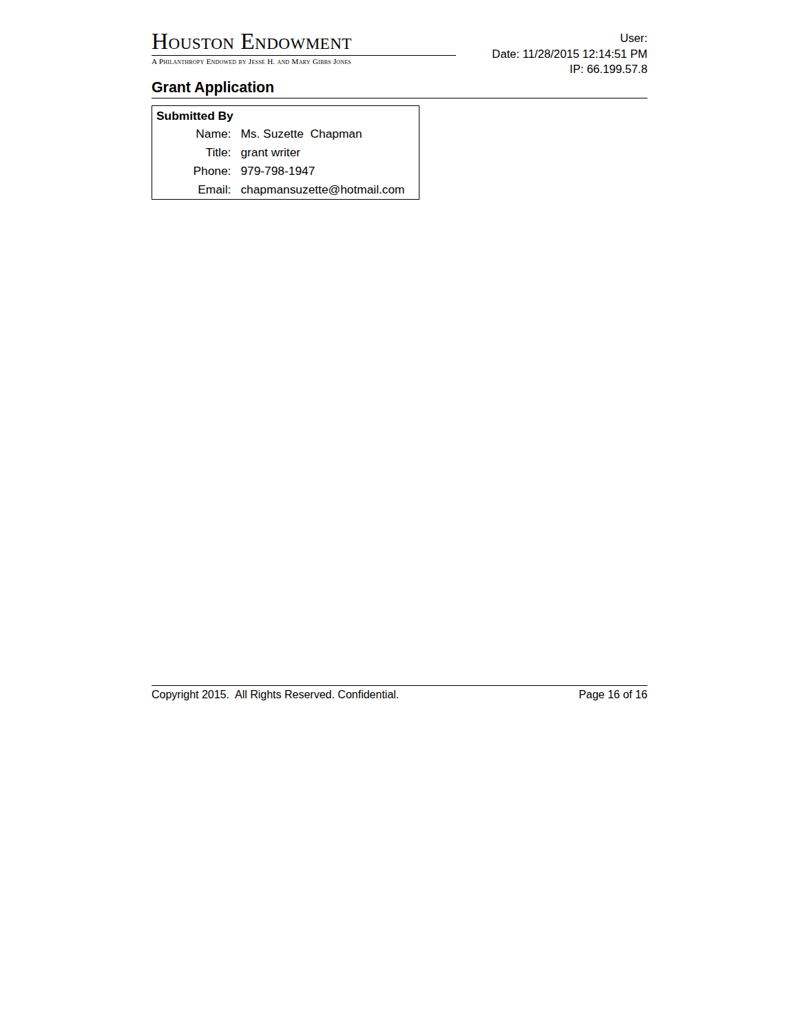Houston Endowment
A Philanthropy Endowed by Jesse H. and Mary Gibbs Jones
User:
Date: 11/28/2015 12:14:51 PM
IP: 66.199.57.8
Grant Application
Submitted By
| Name: | Ms. Suzette Chapman |
| Title: | grant writer |
| Phone: | 979-798-1947 |
| Email: | chapmansuzette@hotmail.com |
Copyright 2015. All Rights Reserved. Confidential.
Page 16 of 16